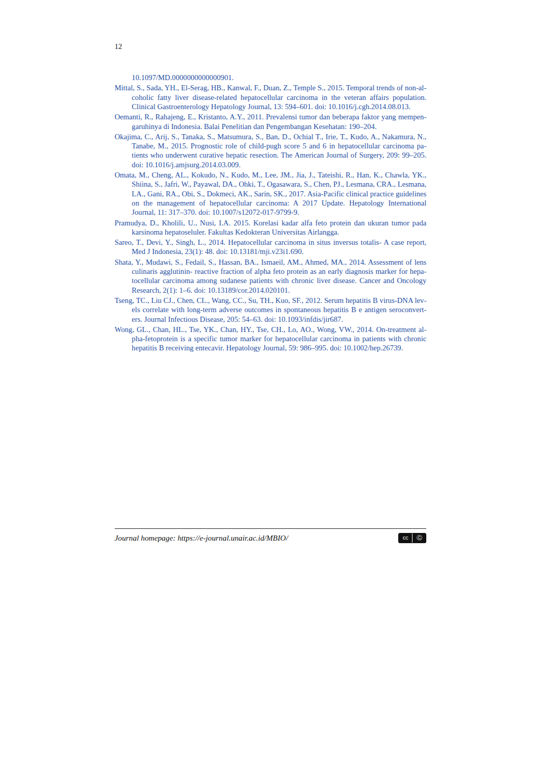12
10.1097/MD.0000000000000901.
Mittal, S., Sada, YH., El-Serag, HB., Kanwal, F., Duan, Z., Temple S., 2015. Temporal trends of non-alcoholic fatty liver disease-related hepatocellular carcinoma in the veteran affairs population. Clinical Gastroenterology Hepatology Journal, 13: 594–601. doi: 10.1016/j.cgh.2014.08.013.
Oemanti, R., Rahajeng, E., Kristanto, A.Y., 2011. Prevalensi tumor dan beberapa faktor yang mempengaruhinya di Indonesia. Balai Penelitian dan Pengembangan Kesehatan: 190–204.
Okajima, C., Arij, S., Tanaka, S., Matsumura, S., Ban, D., Ochial T., Irie, T., Kudo, A., Nakamura, N., Tanabe, M., 2015. Prognostic role of child-pugh score 5 and 6 in hepatocellular carcinoma patients who underwent curative hepatic resection. The American Journal of Surgery, 209: 99–205. doi: 10.1016/j.amjsurg.2014.03.009.
Omata, M., Cheng, AL., Kokudo, N., Kudo, M., Lee, JM., Jia, J., Tateishi, R., Han, K., Chawla, YK., Shiina, S., Jafri, W., Payawal, DA., Ohki, T., Ogasawara, S., Chen, PJ., Lesmana, CRA., Lesmana, LA., Gani, RA., Obi, S., Dokmeci, AK., Sarin, SK., 2017. Asia-Pacific clinical practice guidelines on the management of hepatocellular carcinoma: A 2017 Update. Hepatology International Journal, 11: 317–370. doi: 10.1007/s12072-017-9799-9.
Pramudya, D., Kholili, U., Nusi, I.A. 2015. Korelasi kadar alfa feto protein dan ukuran tumor pada karsinoma hepatoseluler. Fakultas Kedokteran Universitas Airlangga.
Sareo, T., Devi, Y., Singh, L., 2014. Hepatocellular carcinoma in situs inversus totalis- A case report, Med J Indonesia, 23(1): 48. doi: 10.13181/mji.v23i1.690.
Shata, Y., Mudawi, S., Fedail, S., Hassan, BA., Ismaeil, AM., Ahmed, MA., 2014. Assessment of lens culinaris agglutinin- reactive fraction of alpha feto protein as an early diagnosis marker for hepatocellular carcinoma among sudanese patients with chronic liver disease. Cancer and Oncology Research, 2(1): 1–6. doi: 10.13189/cor.2014.020101.
Tseng, TC., Liu CJ., Chen, CL., Wang, CC., Su, TH., Kuo, SF., 2012. Serum hepatitis B virus-DNA levels correlate with long-term adverse outcomes in spontaneous hepatitis B e antigen seroconverters. Journal Infectious Disease, 205: 54–63. doi: 10.1093/infdis/jir687.
Wong, GL., Chan, HL., Tse, YK., Chan, HY., Tse, CH., Lo, AO., Wong, VW., 2014. On-treatment alpha-fetoprotein is a specific tumor marker for hepatocellular carcinoma in patients with chronic hepatitis B receiving entecavir. Hepatology Journal, 59: 986–995. doi: 10.1002/hep.26739.
Journal homepage: https://e-journal.unair.ac.id/MBIO/
cc Ⓒ